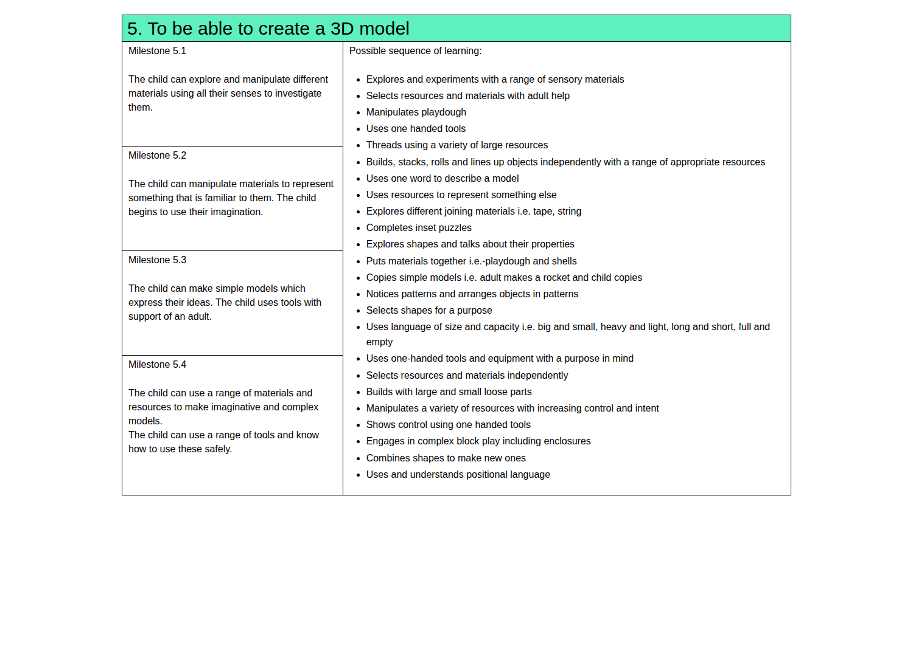5. To be able to create a 3D model
| Milestone 5.1 The child can explore and manipulate different materials using all their senses to investigate them. | Possible sequence of learning: Explores and experiments with a range of sensory materials Selects resources and materials with adult help Manipulates playdough Uses one handed tools Threads using a variety of large resources Builds, stacks, rolls and lines up objects independently with a range of appropriate resources Uses one word to describe a model Uses resources to represent something else Explores different joining materials i.e. tape, string Completes inset puzzles Explores shapes and talks about their properties Puts materials together i.e.-playdough and shells Copies simple models i.e. adult makes a rocket and child copies Notices patterns and arranges objects in patterns Selects shapes for a purpose Uses language of size and capacity i.e. big and small, heavy and light, long and short, full and empty Uses one-handed tools and equipment with a purpose in mind Selects resources and materials independently Builds with large and small loose parts Manipulates a variety of resources with increasing control and intent Shows control using one handed tools Engages in complex block play including enclosures Combines shapes to make new ones Uses and understands positional language |
| Milestone 5.2 The child can manipulate materials to represent something that is familiar to them. The child begins to use their imagination. |
| Milestone 5.3 The child can make simple models which express their ideas. The child uses tools with support of an adult. |
| Milestone 5.4 The child can use a range of materials and resources to make imaginative and complex models. The child can use a range of tools and know how to use these safely. |